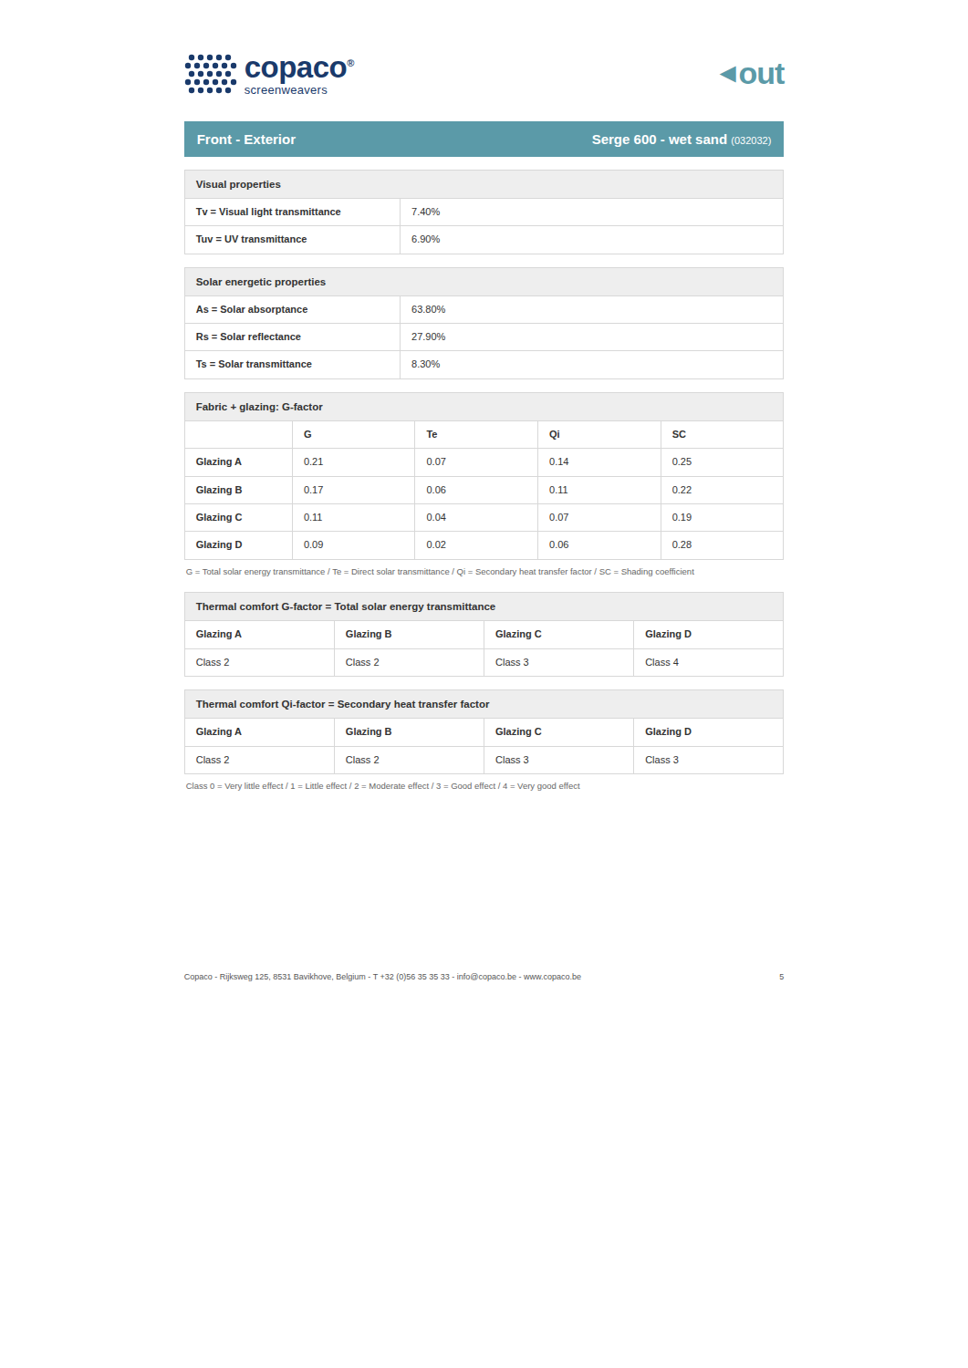copaco® screenweavers
◄out
Front - Exterior Serge 600 - wet sand (032032)
| Visual properties |
| Tv = Visual light transmittance | 7.40% |
| Tuv = UV transmittance | 6.90% |
| Solar energetic properties |
| As = Solar absorptance | 63.80% |
| Rs = Solar reflectance | 27.90% |
| Ts = Solar transmittance | 8.30% |
| Fabric + glazing: G-factor |
| | G | Te | Qi | SC |
| Glazing A | 0.21 | 0.07 | 0.14 | 0.25 |
| Glazing B | 0.17 | 0.06 | 0.11 | 0.22 |
| Glazing C | 0.11 | 0.04 | 0.07 | 0.19 |
| Glazing D | 0.09 | 0.02 | 0.06 | 0.28 |
G = Total solar energy transmittance / Te = Direct solar transmittance / Qi = Secondary heat transfer factor / SC = Shading coefficient
| Thermal comfort G-factor = Total solar energy transmittance |
| Glazing A | Glazing B | Glazing C | Glazing D |
| Class 2 | Class 2 | Class 3 | Class 4 |
| Thermal comfort Qi-factor = Secondary heat transfer factor |
| Glazing A | Glazing B | Glazing C | Glazing D |
| Class 2 | Class 2 | Class 3 | Class 3 |
Class 0 = Very little effect / 1 = Little effect / 2 = Moderate effect / 3 = Good effect / 4 = Very good effect
Copaco - Rijksweg 125, 8531 Bavikhove, Belgium - T +32 (0)56 35 35 33 - info@copaco.be - www.copaco.be 5